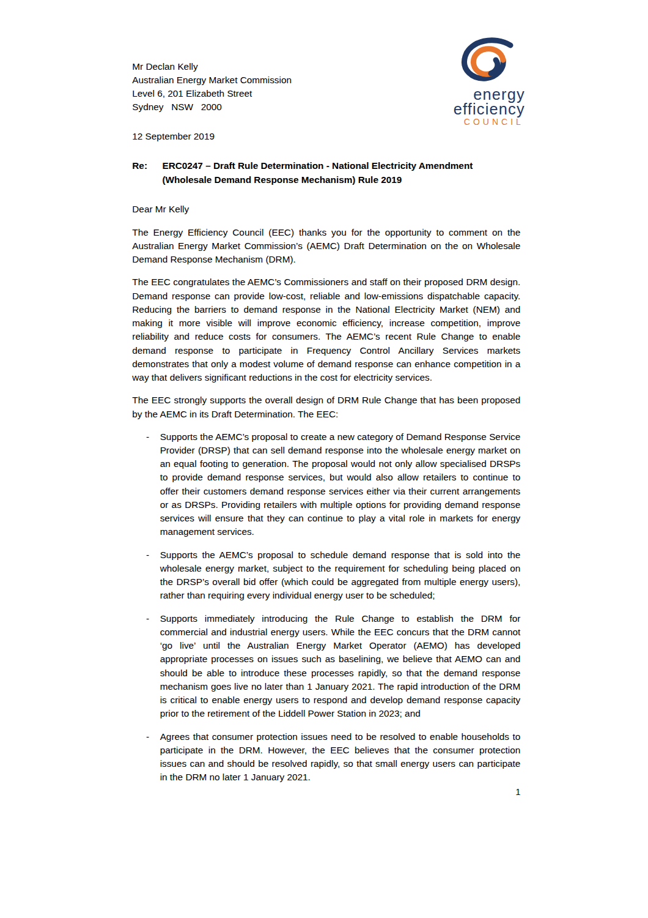energy efficiency COUNCIL
Mr Declan Kelly
Australian Energy Market Commission
Level 6, 201 Elizabeth Street
Sydney NSW 2000
12 September 2019
Re: ERC0247 – Draft Rule Determination - National Electricity Amendment (Wholesale Demand Response Mechanism) Rule 2019
Dear Mr Kelly
The Energy Efficiency Council (EEC) thanks you for the opportunity to comment on the Australian Energy Market Commission’s (AEMC) Draft Determination on the on Wholesale Demand Response Mechanism (DRM).
The EEC congratulates the AEMC’s Commissioners and staff on their proposed DRM design. Demand response can provide low-cost, reliable and low-emissions dispatchable capacity. Reducing the barriers to demand response in the National Electricity Market (NEM) and making it more visible will improve economic efficiency, increase competition, improve reliability and reduce costs for consumers. The AEMC’s recent Rule Change to enable demand response to participate in Frequency Control Ancillary Services markets demonstrates that only a modest volume of demand response can enhance competition in a way that delivers significant reductions in the cost for electricity services.
The EEC strongly supports the overall design of DRM Rule Change that has been proposed by the AEMC in its Draft Determination. The EEC:
Supports the AEMC’s proposal to create a new category of Demand Response Service Provider (DRSP) that can sell demand response into the wholesale energy market on an equal footing to generation. The proposal would not only allow specialised DRSPs to provide demand response services, but would also allow retailers to continue to offer their customers demand response services either via their current arrangements or as DRSPs. Providing retailers with multiple options for providing demand response services will ensure that they can continue to play a vital role in markets for energy management services.
Supports the AEMC’s proposal to schedule demand response that is sold into the wholesale energy market, subject to the requirement for scheduling being placed on the DRSP’s overall bid offer (which could be aggregated from multiple energy users), rather than requiring every individual energy user to be scheduled;
Supports immediately introducing the Rule Change to establish the DRM for commercial and industrial energy users. While the EEC concurs that the DRM cannot ‘go live’ until the Australian Energy Market Operator (AEMO) has developed appropriate processes on issues such as baselining, we believe that AEMO can and should be able to introduce these processes rapidly, so that the demand response mechanism goes live no later than 1 January 2021. The rapid introduction of the DRM is critical to enable energy users to respond and develop demand response capacity prior to the retirement of the Liddell Power Station in 2023; and
Agrees that consumer protection issues need to be resolved to enable households to participate in the DRM. However, the EEC believes that the consumer protection issues can and should be resolved rapidly, so that small energy users can participate in the DRM no later 1 January 2021.
1